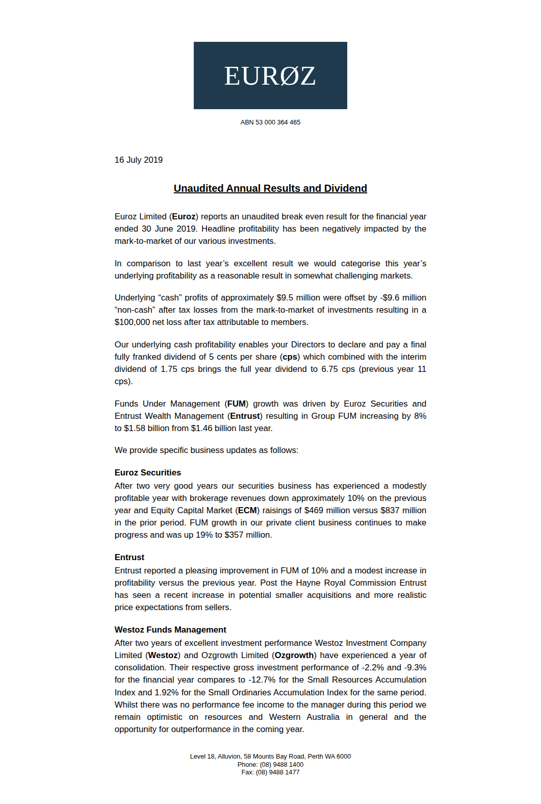EURØZ
ABN 53 000 364 465
16 July 2019
Unaudited Annual Results and Dividend
Euroz Limited (Euroz) reports an unaudited break even result for the financial year ended 30 June 2019. Headline profitability has been negatively impacted by the mark-to-market of our various investments.
In comparison to last year’s excellent result we would categorise this year’s underlying profitability as a reasonable result in somewhat challenging markets.
Underlying “cash” profits of approximately $9.5 million were offset by -$9.6 million “non-cash” after tax losses from the mark-to-market of investments resulting in a $100,000 net loss after tax attributable to members.
Our underlying cash profitability enables your Directors to declare and pay a final fully franked dividend of 5 cents per share (cps) which combined with the interim dividend of 1.75 cps brings the full year dividend to 6.75 cps (previous year 11 cps).
Funds Under Management (FUM) growth was driven by Euroz Securities and Entrust Wealth Management (Entrust) resulting in Group FUM increasing by 8% to $1.58 billion from $1.46 billion last year.
We provide specific business updates as follows:
Euroz Securities
After two very good years our securities business has experienced a modestly profitable year with brokerage revenues down approximately 10% on the previous year and Equity Capital Market (ECM) raisings of $469 million versus $837 million in the prior period. FUM growth in our private client business continues to make progress and was up 19% to $357 million.
Entrust
Entrust reported a pleasing improvement in FUM of 10% and a modest increase in profitability versus the previous year. Post the Hayne Royal Commission Entrust has seen a recent increase in potential smaller acquisitions and more realistic price expectations from sellers.
Westoz Funds Management
After two years of excellent investment performance Westoz Investment Company Limited (Westoz) and Ozgrowth Limited (Ozgrowth) have experienced a year of consolidation. Their respective gross investment performance of -2.2% and -9.3% for the financial year compares to -12.7% for the Small Resources Accumulation Index and 1.92% for the Small Ordinaries Accumulation Index for the same period. Whilst there was no performance fee income to the manager during this period we remain optimistic on resources and Western Australia in general and the opportunity for outperformance in the coming year.
Level 18, Alluvion, 58 Mounts Bay Road, Perth WA 6000
Phone: (08) 9488 1400
Fax: (08) 9488 1477